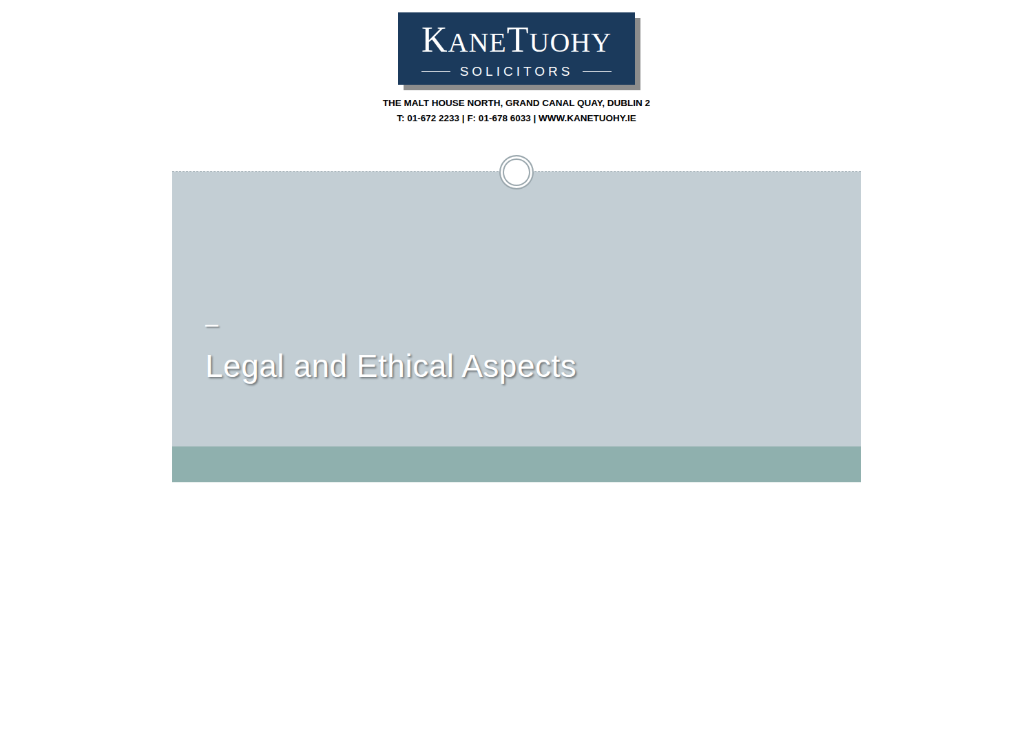KANETUOHY
SOLICITORS
THE MALT HOUSE NORTH, GRAND CANAL QUAY, DUBLIN 2
T: 01-672 2233 | F: 01-678 6033 | WWW.KANETUOHY.IE
–
Legal and Ethical Aspects